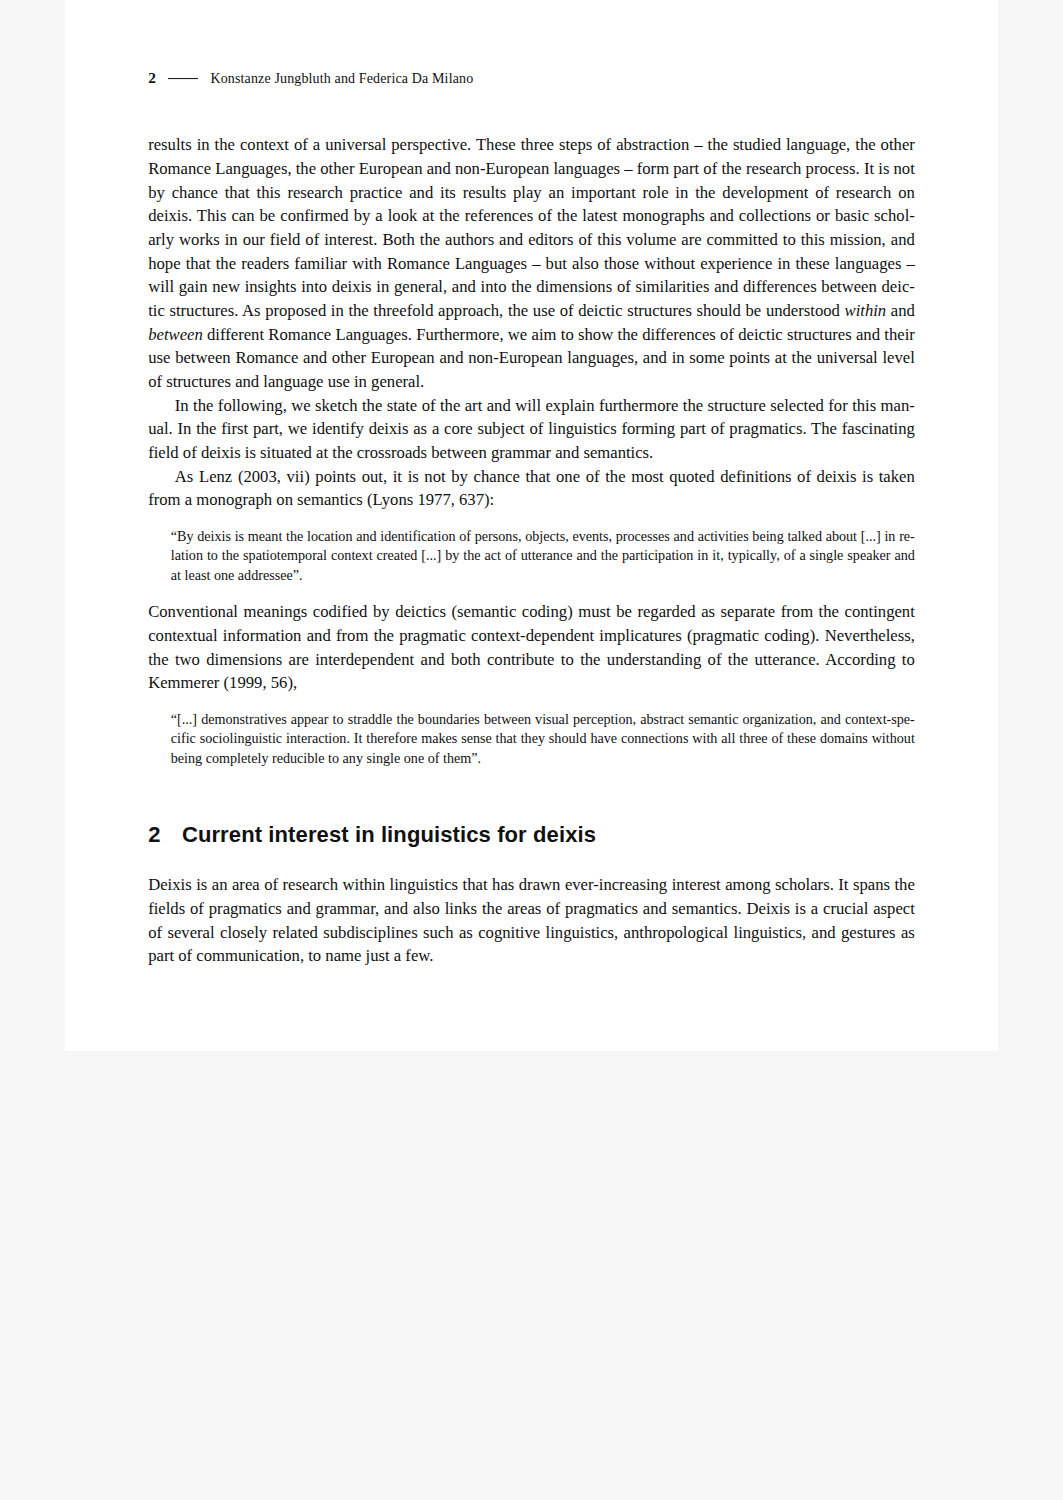2 Konstanze Jungbluth and Federica Da Milano
results in the context of a universal perspective. These three steps of abstraction – the studied language, the other Romance Languages, the other European and non-European languages – form part of the research process. It is not by chance that this research practice and its results play an important role in the development of research on deixis. This can be confirmed by a look at the references of the latest monographs and collections or basic scholarly works in our field of interest. Both the authors and editors of this volume are committed to this mission, and hope that the readers familiar with Romance Languages – but also those without experience in these languages – will gain new insights into deixis in general, and into the dimensions of similarities and differences between deictic structures. As proposed in the threefold approach, the use of deictic structures should be understood within and between different Romance Languages. Furthermore, we aim to show the differences of deictic structures and their use between Romance and other European and non-European languages, and in some points at the universal level of structures and language use in general.
In the following, we sketch the state of the art and will explain furthermore the structure selected for this manual. In the first part, we identify deixis as a core subject of linguistics forming part of pragmatics. The fascinating field of deixis is situated at the crossroads between grammar and semantics.
As Lenz (2003, vii) points out, it is not by chance that one of the most quoted definitions of deixis is taken from a monograph on semantics (Lyons 1977, 637):
“By deixis is meant the location and identification of persons, objects, events, processes and activities being talked about [...] in relation to the spatiotemporal context created [...] by the act of utterance and the participation in it, typically, of a single speaker and at least one addressee”.
Conventional meanings codified by deictics (semantic coding) must be regarded as separate from the contingent contextual information and from the pragmatic context-dependent implicatures (pragmatic coding). Nevertheless, the two dimensions are interdependent and both contribute to the understanding of the utterance. According to Kemmerer (1999, 56),
“[...] demonstratives appear to straddle the boundaries between visual perception, abstract semantic organization, and context-specific sociolinguistic interaction. It therefore makes sense that they should have connections with all three of these domains without being completely reducible to any single one of them”.
2 Current interest in linguistics for deixis
Deixis is an area of research within linguistics that has drawn ever-increasing interest among scholars. It spans the fields of pragmatics and grammar, and also links the areas of pragmatics and semantics. Deixis is a crucial aspect of several closely related subdisciplines such as cognitive linguistics, anthropological linguistics, and gestures as part of communication, to name just a few.